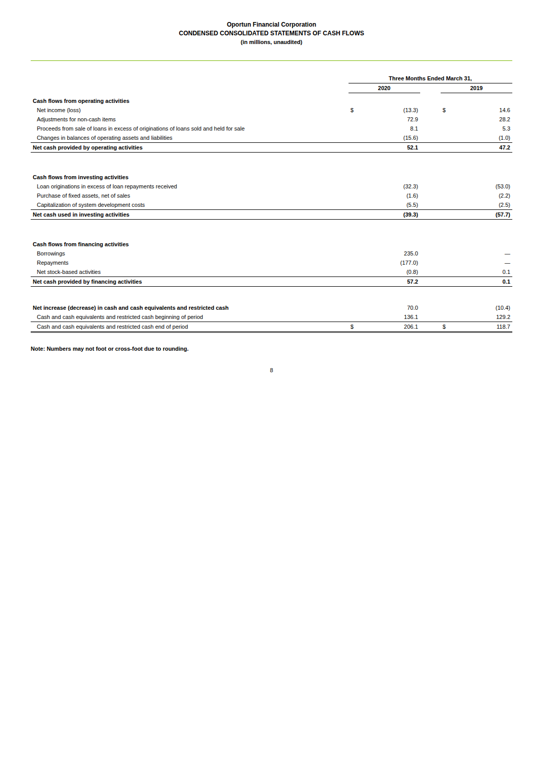Oportun Financial Corporation
CONDENSED CONSOLIDATED STATEMENTS OF CASH FLOWS
(in millions, unaudited)
| | | Three Months Ended March 31, |
| --- | --- | --- |
| | | 2020 | | 2019 |
| Cash flows from operating activities | | | | | | |
| Net income (loss) | | $ | (13.3) | | $ | 14.6 |
| Adjustments for non-cash items | | | 72.9 | | | 28.2 |
| Proceeds from sale of loans in excess of originations of loans sold and held for sale | | | 8.1 | | | 5.3 |
| Changes in balances of operating assets and liabilities | | | (15.6) | | | (1.0) |
| Net cash provided by operating activities | | | 52.1 | | | 47.2 |
| Cash flows from investing activities | | | | | | |
| Loan originations in excess of loan repayments received | | | (32.3) | | | (53.0) |
| Purchase of fixed assets, net of sales | | | (1.6) | | | (2.2) |
| Capitalization of system development costs | | | (5.5) | | | (2.5) |
| Net cash used in investing activities | | | (39.3) | | | (57.7) |
| Cash flows from financing activities | | | | | | |
| Borrowings | | | 235.0 | | | — |
| Repayments | | | (177.0) | | | — |
| Net stock-based activities | | | (0.8) | | | 0.1 |
| Net cash provided by financing activities | | | 57.2 | | | 0.1 |
| Net increase (decrease) in cash and cash equivalents and restricted cash | | | 70.0 | | | (10.4) |
| Cash and cash equivalents and restricted cash beginning of period | | | 136.1 | | | 129.2 |
| Cash and cash equivalents and restricted cash end of period | | $ | 206.1 | | $ | 118.7 |
Note: Numbers may not foot or cross-foot due to rounding.
8